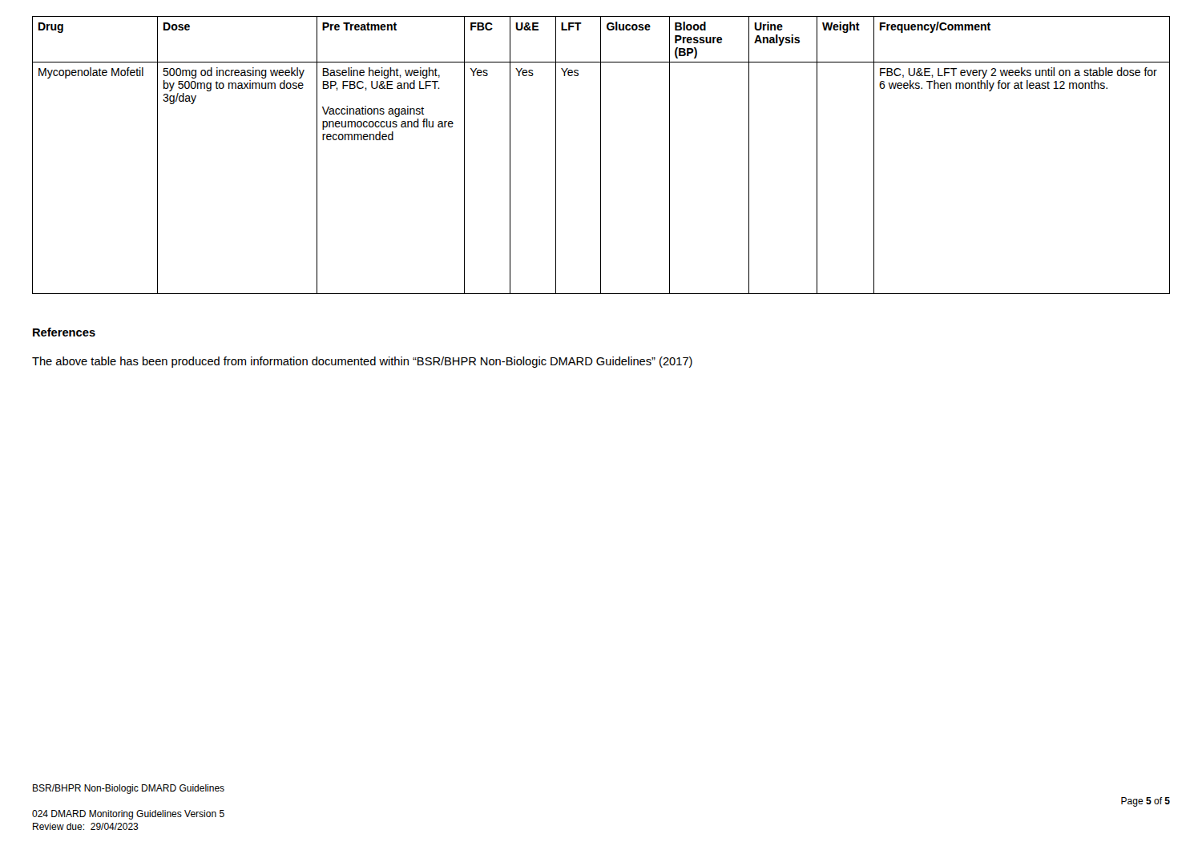| Drug | Dose | Pre Treatment | FBC | U&E | LFT | Glucose | Blood Pressure (BP) | Urine Analysis | Weight | Frequency/Comment |
| --- | --- | --- | --- | --- | --- | --- | --- | --- | --- | --- |
| Mycopenolate Mofetil | 500mg od increasing weekly by 500mg to maximum dose 3g/day | Baseline height, weight, BP, FBC, U&E and LFT. Vaccinations against pneumococcus and flu are recommended | Yes | Yes | Yes | | | | | FBC, U&E, LFT every 2 weeks until on a stable dose for 6 weeks. Then monthly for at least 12 months. |
References
The above table has been produced from information documented within “BSR/BHPR Non-Biologic DMARD Guidelines” (2017)
BSR/BHPR Non-Biologic DMARD Guidelines
024 DMARD Monitoring Guidelines Version 5
Review due: 29/04/2023
Page 5 of 5